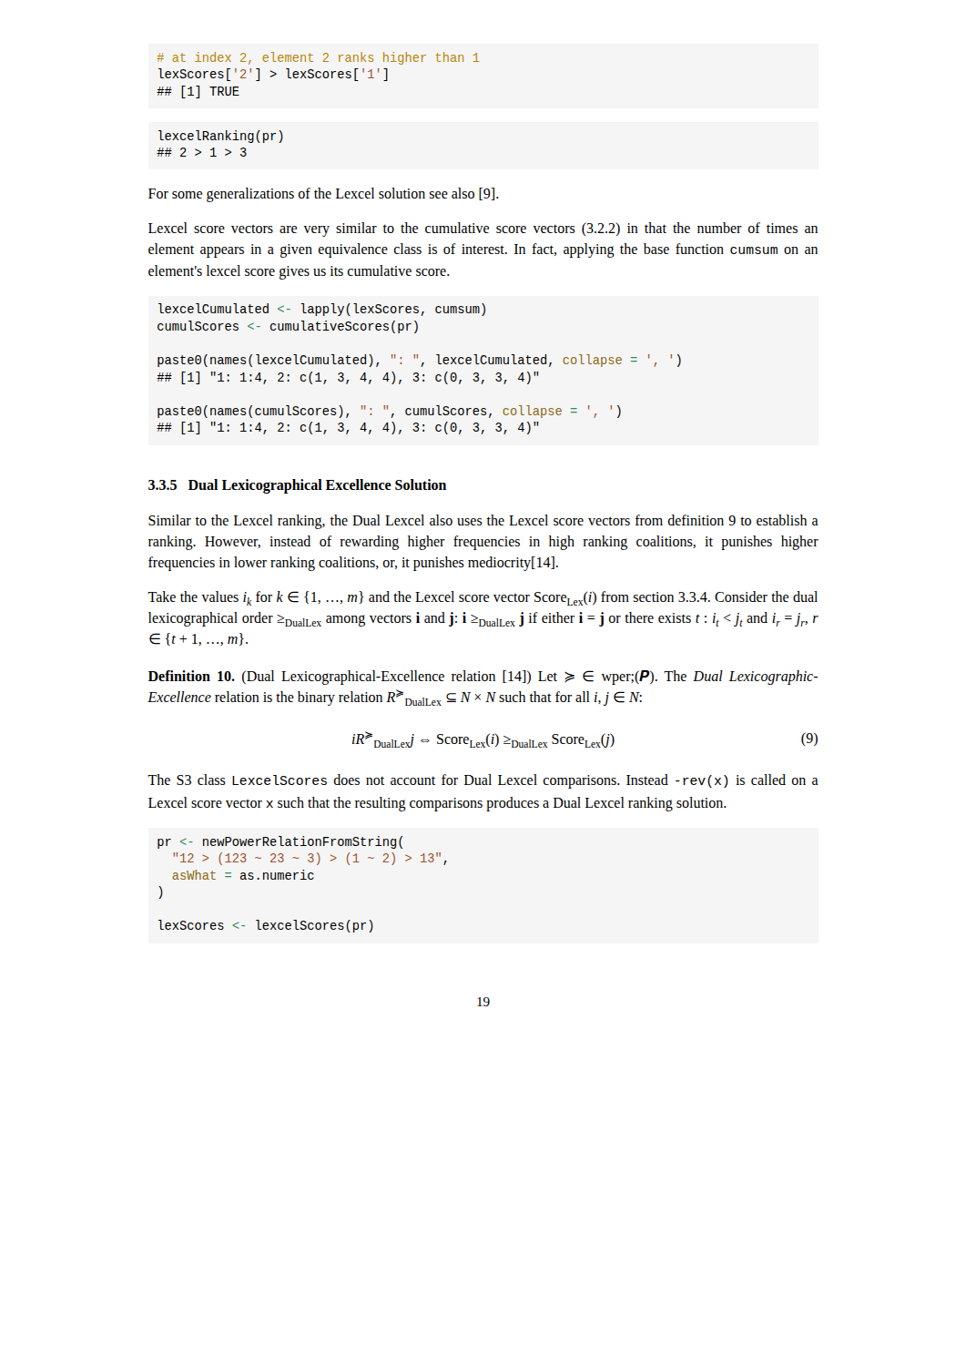# at index 2, element 2 ranks higher than 1
lexScores['2'] > lexScores['1']
## [1] TRUE
lexcelRanking(pr)
## 2 > 1 > 3
For some generalizations of the Lexcel solution see also [9].
Lexcel score vectors are very similar to the cumulative score vectors (3.2.2) in that the number of times an element appears in a given equivalence class is of interest. In fact, applying the base function cumsum on an element's lexcel score gives us its cumulative score.
lexcelCumulated <- lapply(lexScores, cumsum)
cumulScores <- cumulativeScores(pr)

paste0(names(lexcelCumulated), ": ", lexcelCumulated, collapse = ', ')
## [1] "1: 1:4, 2: c(1, 3, 4, 4), 3: c(0, 3, 3, 4)"

paste0(names(cumulScores), ": ", cumulScores, collapse = ', ')
## [1] "1: 1:4, 2: c(1, 3, 4, 4), 3: c(0, 3, 3, 4)"
3.3.5 Dual Lexicographical Excellence Solution
Similar to the Lexcel ranking, the Dual Lexcel also uses the Lexcel score vectors from definition 9 to establish a ranking. However, instead of rewarding higher frequencies in high ranking coalitions, it punishes higher frequencies in lower ranking coalitions, or, it punishes mediocrity[14].
Take the values ik for k ∈ {1, …, m} and the Lexcel score vector ScoreLex(i) from section 3.3.4. Consider the dual lexicographical order ≥DualLex among vectors i and j: i ≥DualLex j if either i = j or there exists t : it < jt and ir = jr, r ∈ {t + 1, …, m}.
Definition 10. (Dual Lexicographical-Excellence relation [14]) Let ≽ ∈ wper;(𝑷). The Dual Lexicographic-Excellence relation is the binary relation R≽DualLex ⊆ N × N such that for all i, j ∈ N:
iR≽DualLexj ⇔ ScoreLex(i) ≥DualLex ScoreLex(j) (9)
The S3 class LexcelScores does not account for Dual Lexcel comparisons. Instead -rev(x) is called on a Lexcel score vector x such that the resulting comparisons produces a Dual Lexcel ranking solution.
pr <- newPowerRelationFromString(
  "12 > (123 ~ 23 ~ 3) > (1 ~ 2) > 13",
  asWhat = as.numeric
)

lexScores <- lexcelScores(pr)
19